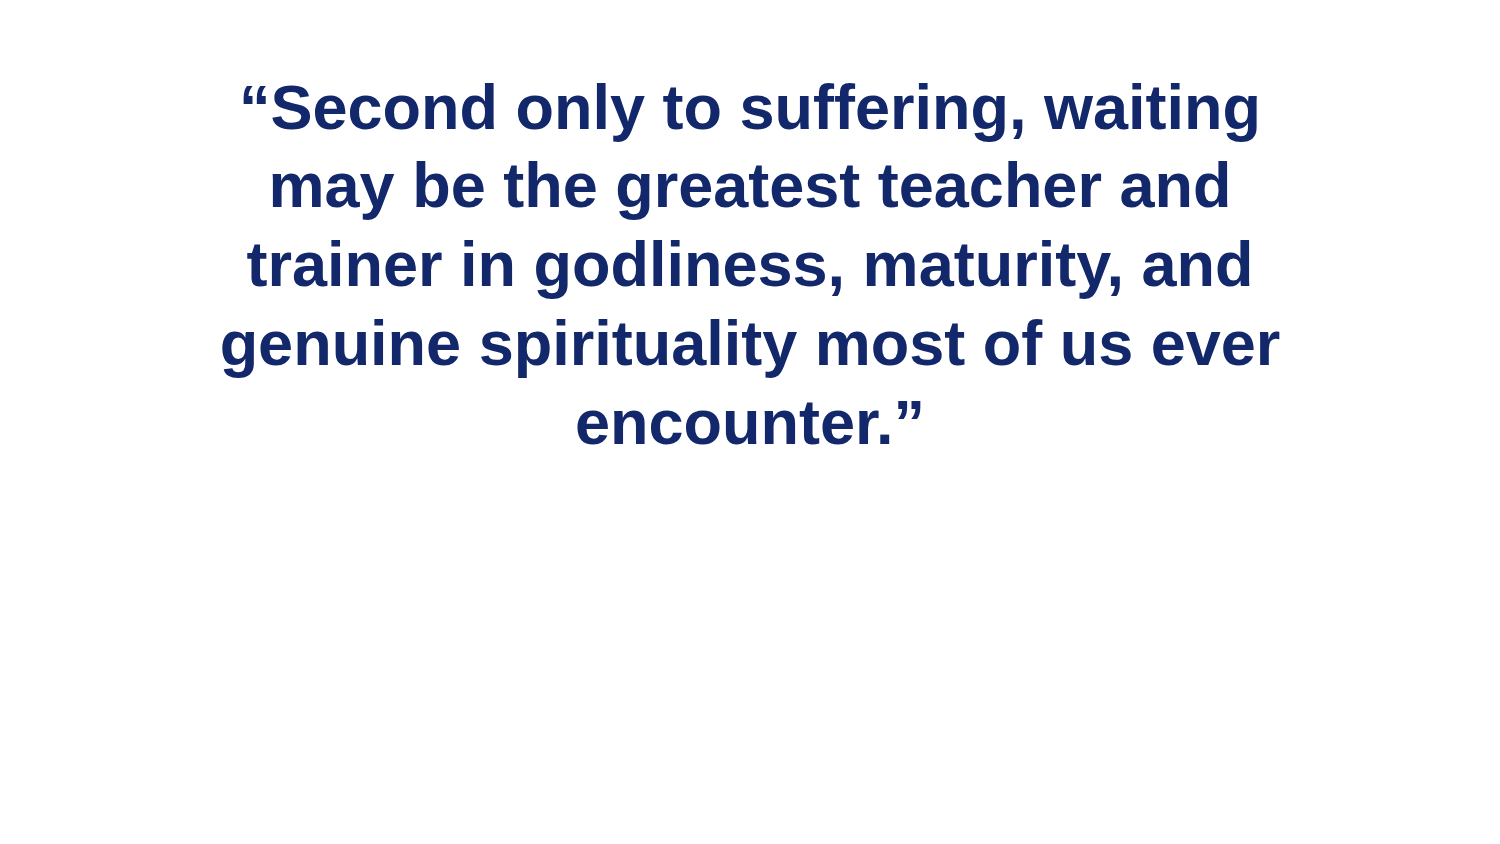“Second only to suffering, waiting may be the greatest teacher and trainer in godliness, maturity, and genuine spirituality most of us ever encounter.”